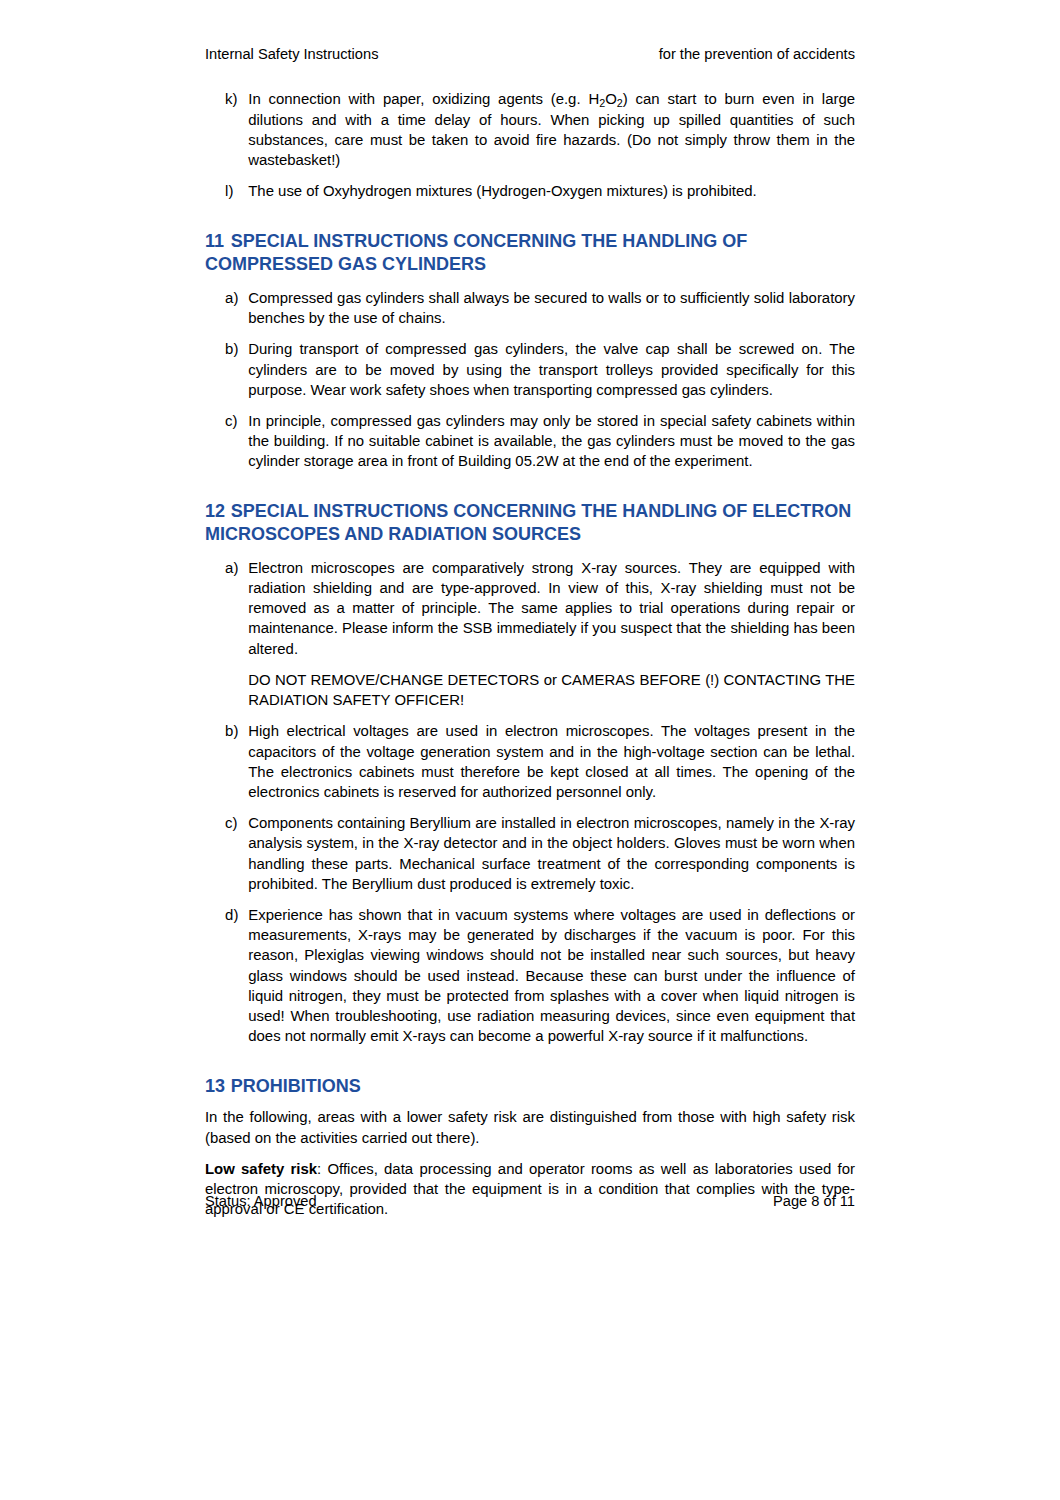Internal Safety Instructions
for the prevention of accidents
k) In connection with paper, oxidizing agents (e.g. H2O2) can start to burn even in large dilutions and with a time delay of hours. When picking up spilled quantities of such substances, care must be taken to avoid fire hazards. (Do not simply throw them in the wastebasket!)
l) The use of Oxyhydrogen mixtures (Hydrogen-Oxygen mixtures) is prohibited.
11 SPECIAL INSTRUCTIONS CONCERNING THE HANDLING OF COMPRESSED GAS CYLINDERS
a) Compressed gas cylinders shall always be secured to walls or to sufficiently solid laboratory benches by the use of chains.
b) During transport of compressed gas cylinders, the valve cap shall be screwed on. The cylinders are to be moved by using the transport trolleys provided specifically for this purpose. Wear work safety shoes when transporting compressed gas cylinders.
c) In principle, compressed gas cylinders may only be stored in special safety cabinets within the building. If no suitable cabinet is available, the gas cylinders must be moved to the gas cylinder storage area in front of Building 05.2W at the end of the experiment.
12 SPECIAL INSTRUCTIONS CONCERNING THE HANDLING OF ELECTRON MICROSCOPES AND RADIATION SOURCES
a) Electron microscopes are comparatively strong X-ray sources. They are equipped with radiation shielding and are type-approved. In view of this, X-ray shielding must not be removed as a matter of principle. The same applies to trial operations during repair or maintenance. Please inform the SSB immediately if you suspect that the shielding has been altered.
DO NOT REMOVE/CHANGE DETECTORS or CAMERAS BEFORE (!) CONTACTING THE RADIATION SAFETY OFFICER!
b) High electrical voltages are used in electron microscopes. The voltages present in the capacitors of the voltage generation system and in the high-voltage section can be lethal. The electronics cabinets must therefore be kept closed at all times. The opening of the electronics cabinets is reserved for authorized personnel only.
c) Components containing Beryllium are installed in electron microscopes, namely in the X-ray analysis system, in the X-ray detector and in the object holders. Gloves must be worn when handling these parts. Mechanical surface treatment of the corresponding components is prohibited. The Beryllium dust produced is extremely toxic.
d) Experience has shown that in vacuum systems where voltages are used in deflections or measurements, X-rays may be generated by discharges if the vacuum is poor. For this reason, Plexiglas viewing windows should not be installed near such sources, but heavy glass windows should be used instead. Because these can burst under the influence of liquid nitrogen, they must be protected from splashes with a cover when liquid nitrogen is used! When troubleshooting, use radiation measuring devices, since even equipment that does not normally emit X-rays can become a powerful X-ray source if it malfunctions.
13 PROHIBITIONS
In the following, areas with a lower safety risk are distinguished from those with high safety risk (based on the activities carried out there).
Low safety risk: Offices, data processing and operator rooms as well as laboratories used for electron microscopy, provided that the equipment is in a condition that complies with the type-approval or CE certification.
Status: Approved
Page 8 of 11